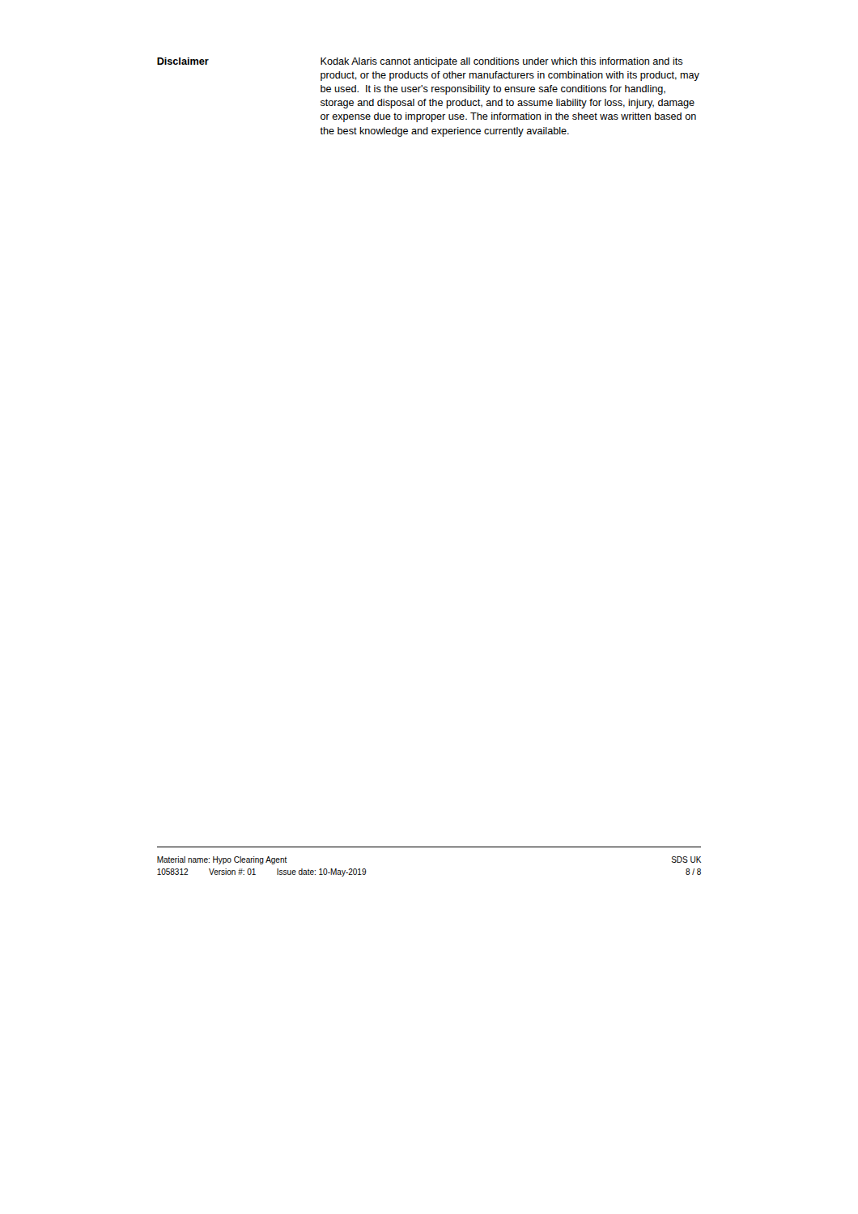Disclaimer
Kodak Alaris cannot anticipate all conditions under which this information and its product, or the products of other manufacturers in combination with its product, may be used. It is the user's responsibility to ensure safe conditions for handling, storage and disposal of the product, and to assume liability for loss, injury, damage or expense due to improper use. The information in the sheet was written based on the best knowledge and experience currently available.
Material name: Hypo Clearing Agent 1058312 Version #: 01 Issue date: 10-May-2019
SDS UK 8 / 8